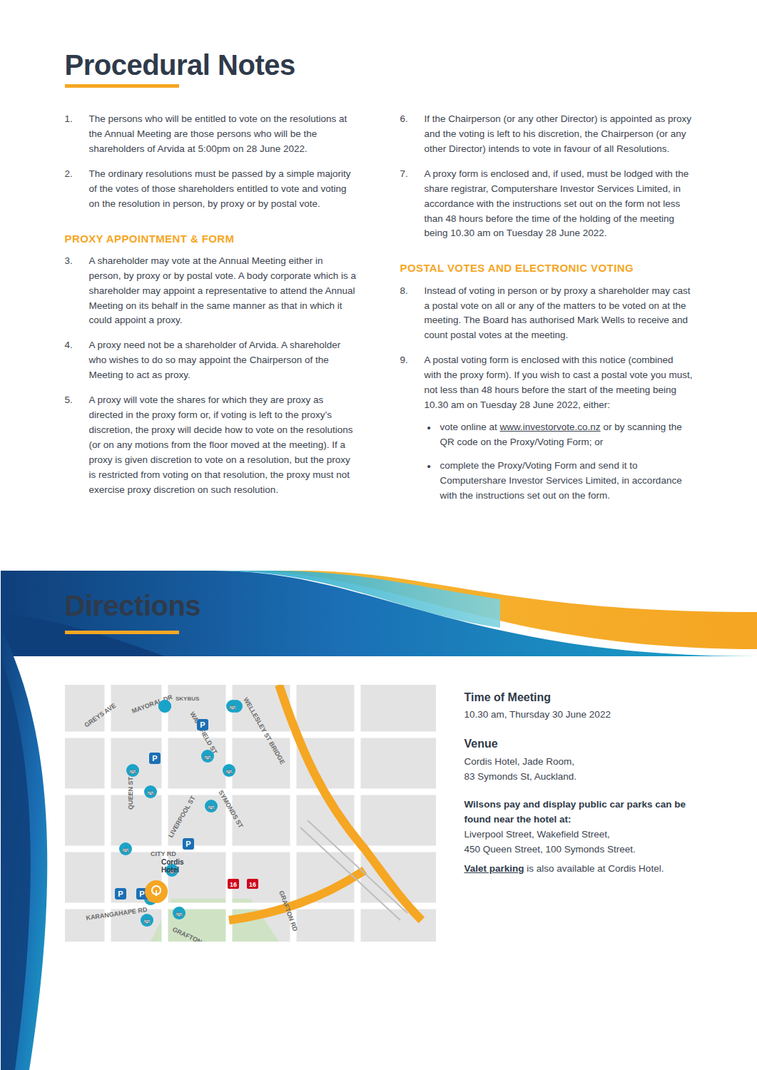Procedural Notes
The persons who will be entitled to vote on the resolutions at the Annual Meeting are those persons who will be the shareholders of Arvida at 5:00pm on 28 June 2022.
The ordinary resolutions must be passed by a simple majority of the votes of those shareholders entitled to vote and voting on the resolution in person, by proxy or by postal vote.
Proxy Appointment & Form
A shareholder may vote at the Annual Meeting either in person, by proxy or by postal vote. A body corporate which is a shareholder may appoint a representative to attend the Annual Meeting on its behalf in the same manner as that in which it could appoint a proxy.
A proxy need not be a shareholder of Arvida. A shareholder who wishes to do so may appoint the Chairperson of the Meeting to act as proxy.
A proxy will vote the shares for which they are proxy as directed in the proxy form or, if voting is left to the proxy’s discretion, the proxy will decide how to vote on the resolutions (or on any motions from the floor moved at the meeting). If a proxy is given discretion to vote on a resolution, but the proxy is restricted from voting on that resolution, the proxy must not exercise proxy discretion on such resolution.
If the Chairperson (or any other Director) is appointed as proxy and the voting is left to his discretion, the Chairperson (or any other Director) intends to vote in favour of all Resolutions.
A proxy form is enclosed and, if used, must be lodged with the share registrar, Computershare Investor Services Limited, in accordance with the instructions set out on the form not less than 48 hours before the time of the holding of the meeting being 10.30 am on Tuesday 28 June 2022.
Postal Votes and Electronic Voting
Instead of voting in person or by proxy a shareholder may cast a postal vote on all or any of the matters to be voted on at the meeting. The Board has authorised Mark Wells to receive and count postal votes at the meeting.
A postal voting form is enclosed with this notice (combined with the proxy form). If you wish to cast a postal vote you must, not less than 48 hours before the start of the meeting being 10.30 am on Tuesday 28 June 2022, either:
vote online at www.investorvote.co.nz or by scanning the QR code on the Proxy/Voting Form; or
complete the Proxy/Voting Form and send it to Computershare Investor Services Limited, in accordance with the instructions set out on the form.
Directions
GREYS AVE MAYORAL DR QUEEN ST LIVERPOOL ST CITY RD WAKEFIELD ST SYMONDS ST WELLESLEY ST BRIDGE KARANGAHAPE RD GRAFTON BR GRAFTON RD 🚌🚌 🚌🚌 🚌🚌 🚌🚌 🚌🚌 🚌🚌 SKYBUS P P P P P → 16 16 Cordis Hotel
Time of Meeting
10.30 am, Thursday 30 June 2022
Venue
Cordis Hotel, Jade Room,
83 Symonds St, Auckland.
Wilsons pay and display public car parks can be found near the hotel at:
Liverpool Street, Wakefield Street,
450 Queen Street, 100 Symonds Street.
Valet parking is also available at Cordis Hotel.